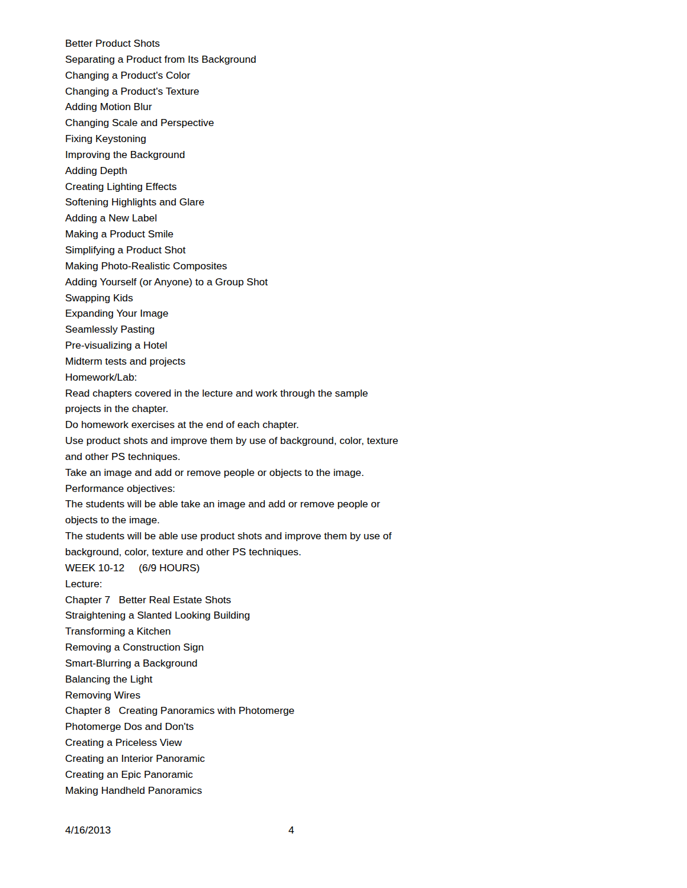Better Product Shots
Separating a Product from Its Background
Changing a Product's Color
Changing a Product's Texture
Adding Motion Blur
Changing Scale and Perspective
Fixing Keystoning
Improving the Background
Adding Depth
Creating Lighting Effects
Softening Highlights and Glare
Adding a New Label
Making a Product Smile
Simplifying a Product Shot
Making Photo-Realistic Composites
Adding Yourself (or Anyone) to a Group Shot
Swapping Kids
Expanding Your Image
Seamlessly Pasting
Pre-visualizing a Hotel
Midterm tests and projects
Homework/Lab:
Read chapters covered in the lecture and work through the sample
projects in the chapter.
Do homework exercises at the end of each chapter.
Use product shots and improve them by use of background, color, texture
and other PS techniques.
Take an image and add or remove people or objects to the image.
Performance objectives:
The students will be able take an image and add or remove people or
objects to the image.
The students will be able use product shots and improve them by use of
background, color, texture and other PS techniques.
WEEK 10-12 (6/9 HOURS)
Lecture:
Chapter 7 Better Real Estate Shots
Straightening a Slanted Looking Building
Transforming a Kitchen
Removing a Construction Sign
Smart-Blurring a Background
Balancing the Light
Removing Wires
Chapter 8 Creating Panoramics with Photomerge
Photomerge Dos and Don'ts
Creating a Priceless View
Creating an Interior Panoramic
Creating an Epic Panoramic
Making Handheld Panoramics
4/16/2013 4